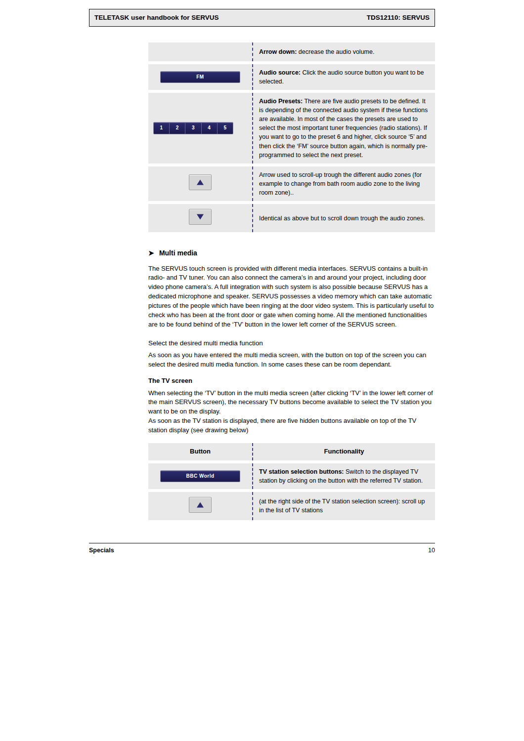TELETASK user handbook for SERVUS TDS12110: SERVUS
| | Arrow down: decrease the audio volume. |
| FM | Audio source: Click the audio source button you want to be selected. |
| 1 2 3 4 5 | Audio Presets: There are five audio presets to be defined. It is depending of the connected audio system if these functions are available. In most of the cases the presets are used to select the most important tuner frequencies (radio stations). If you want to go to the preset 6 and higher, click source ‘5’ and then click the ‘FM’ source button again, which is normally pre-programmed to select the next preset. |
| | Arrow used to scroll-up trough the different audio zones (for example to change from bath room audio zone to the living room zone).. |
| | Identical as above but to scroll down trough the audio zones. |
➤ Multi media
The SERVUS touch screen is provided with different media interfaces. SERVUS contains a built-in radio- and TV tuner. You can also connect the camera’s in and around your project, including door video phone camera’s. A full integration with such system is also possible because SERVUS has a dedicated microphone and speaker. SERVUS possesses a video memory which can take automatic pictures of the people which have been ringing at the door video system. This is particularly useful to check who has been at the front door or gate when coming home. All the mentioned functionalities are to be found behind of the ‘TV’ button in the lower left corner of the SERVUS screen.
Select the desired multi media function
As soon as you have entered the multi media screen, with the button on top of the screen you can select the desired multi media function. In some cases these can be room dependant.
The TV screen
When selecting the ‘TV’ button in the multi media screen (after clicking ‘TV’ in the lower left corner of the main SERVUS screen), the necessary TV buttons become available to select the TV station you want to be on the display.
As soon as the TV station is displayed, there are five hidden buttons available on top of the TV station display (see drawing below)
| Button | Functionality |
| --- | --- |
| BBC World | TV station selection buttons: Switch to the displayed TV station by clicking on the button with the referred TV station. |
| | (at the right side of the TV station selection screen): scroll up in the list of TV stations |
Specials 10